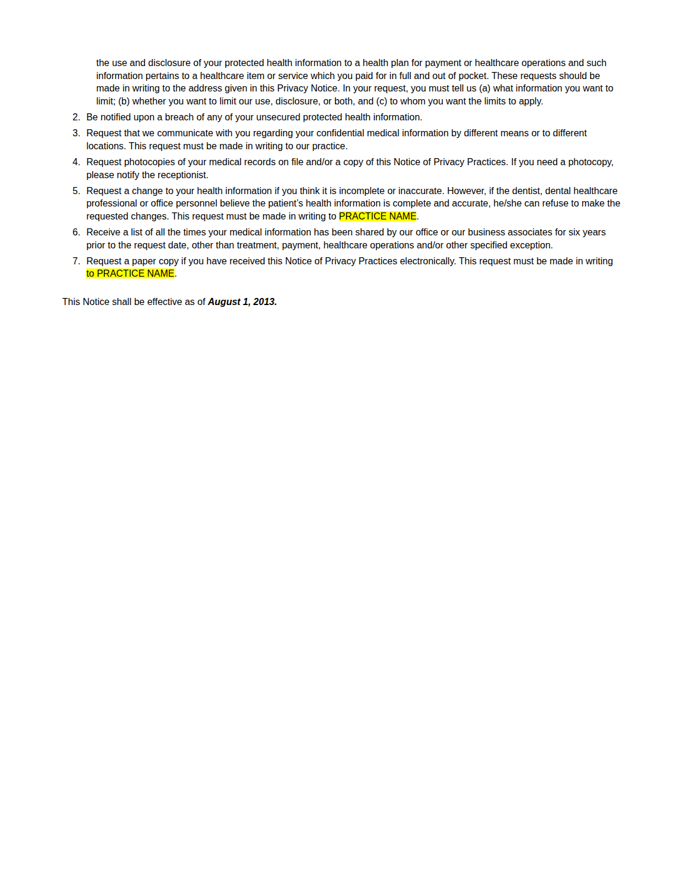the use and disclosure of your protected health information to a health plan for payment or healthcare operations and such information pertains to a healthcare item or service which you paid for in full and out of pocket. These requests should be made in writing to the address given in this Privacy Notice. In your request, you must tell us (a) what information you want to limit; (b) whether you want to limit our use, disclosure, or both, and (c) to whom you want the limits to apply.
Be notified upon a breach of any of your unsecured protected health information.
Request that we communicate with you regarding your confidential medical information by different means or to different locations. This request must be made in writing to our practice.
Request photocopies of your medical records on file and/or a copy of this Notice of Privacy Practices. If you need a photocopy, please notify the receptionist.
Request a change to your health information if you think it is incomplete or inaccurate. However, if the dentist, dental healthcare professional or office personnel believe the patient’s health information is complete and accurate, he/she can refuse to make the requested changes. This request must be made in writing to PRACTICE NAME.
Receive a list of all the times your medical information has been shared by our office or our business associates for six years prior to the request date, other than treatment, payment, healthcare operations and/or other specified exception.
Request a paper copy if you have received this Notice of Privacy Practices electronically. This request must be made in writing to PRACTICE NAME.
This Notice shall be effective as of August 1, 2013.